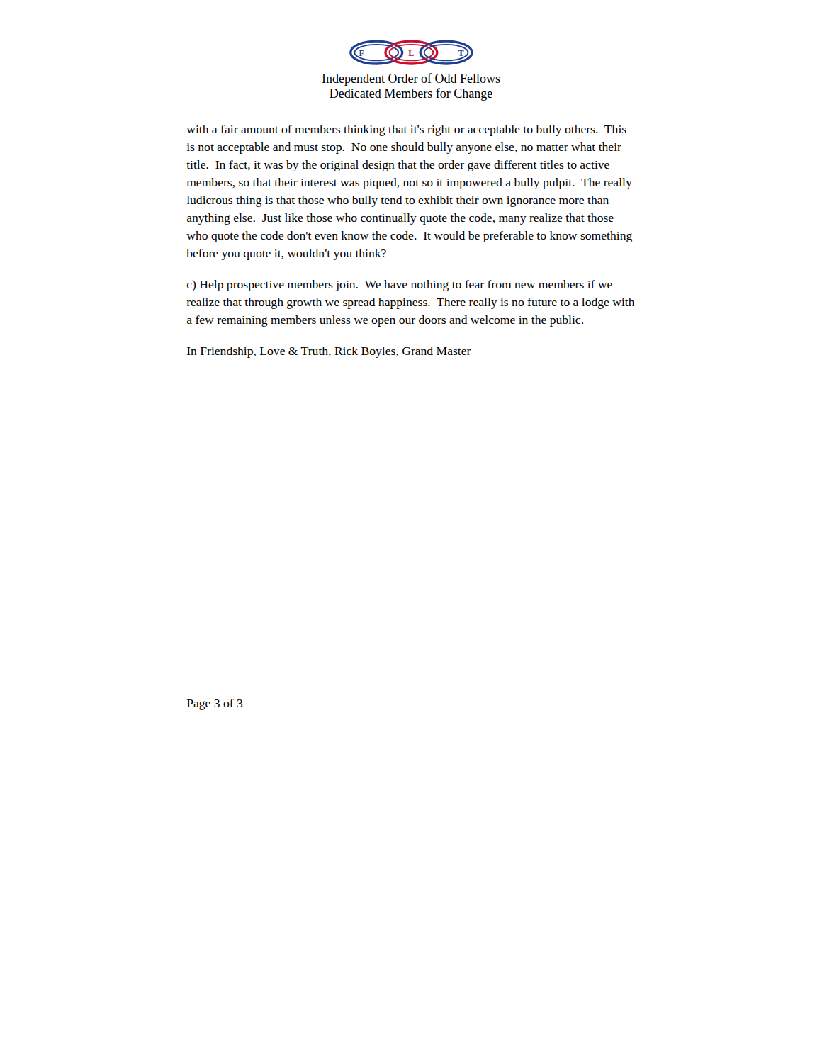F L T
Independent Order of Odd Fellows Dedicated Members for Change
with a fair amount of members thinking that it's right or acceptable to bully others. This is not acceptable and must stop. No one should bully anyone else, no matter what their title. In fact, it was by the original design that the order gave different titles to active members, so that their interest was piqued, not so it impowered a bully pulpit. The really ludicrous thing is that those who bully tend to exhibit their own ignorance more than anything else. Just like those who continually quote the code, many realize that those who quote the code don't even know the code. It would be preferable to know something before you quote it, wouldn't you think?
c) Help prospective members join. We have nothing to fear from new members if we realize that through growth we spread happiness. There really is no future to a lodge with a few remaining members unless we open our doors and welcome in the public.
In Friendship, Love & Truth, Rick Boyles, Grand Master
Page 3 of 3